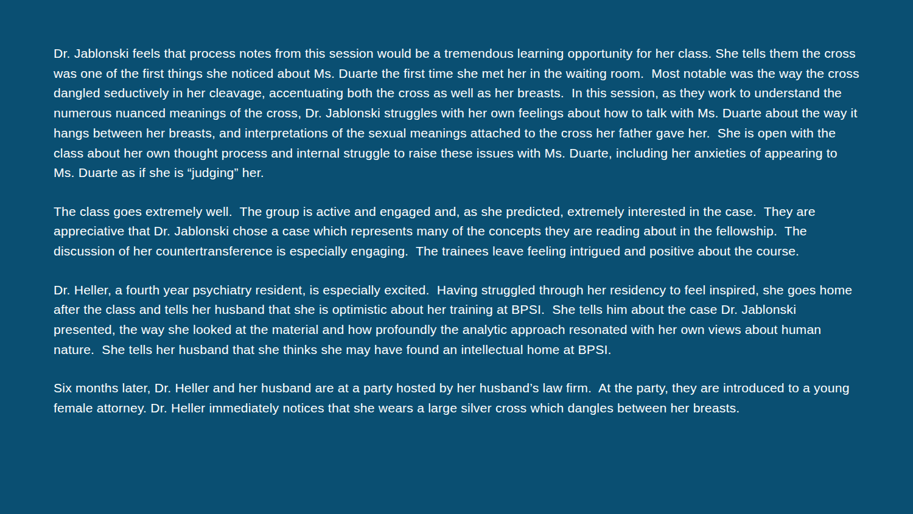Dr. Jablonski feels that process notes from this session would be a tremendous learning opportunity for her class. She tells them the cross was one of the first things she noticed about Ms. Duarte the first time she met her in the waiting room. Most notable was the way the cross dangled seductively in her cleavage, accentuating both the cross as well as her breasts. In this session, as they work to understand the numerous nuanced meanings of the cross, Dr. Jablonski struggles with her own feelings about how to talk with Ms. Duarte about the way it hangs between her breasts, and interpretations of the sexual meanings attached to the cross her father gave her. She is open with the class about her own thought process and internal struggle to raise these issues with Ms. Duarte, including her anxieties of appearing to Ms. Duarte as if she is “judging” her.
The class goes extremely well. The group is active and engaged and, as she predicted, extremely interested in the case. They are appreciative that Dr. Jablonski chose a case which represents many of the concepts they are reading about in the fellowship. The discussion of her countertransference is especially engaging. The trainees leave feeling intrigued and positive about the course.
Dr. Heller, a fourth year psychiatry resident, is especially excited. Having struggled through her residency to feel inspired, she goes home after the class and tells her husband that she is optimistic about her training at BPSI. She tells him about the case Dr. Jablonski presented, the way she looked at the material and how profoundly the analytic approach resonated with her own views about human nature. She tells her husband that she thinks she may have found an intellectual home at BPSI.
Six months later, Dr. Heller and her husband are at a party hosted by her husband’s law firm. At the party, they are introduced to a young female attorney. Dr. Heller immediately notices that she wears a large silver cross which dangles between her breasts.